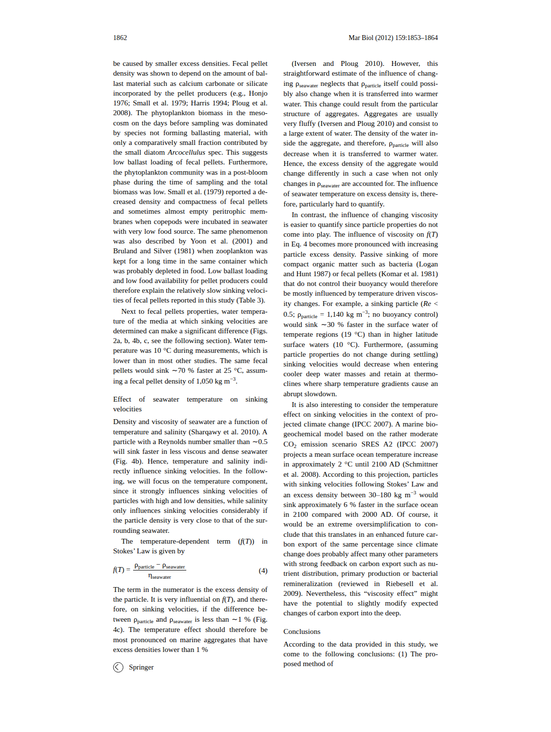1862 Mar Biol (2012) 159:1853–1864
be caused by smaller excess densities. Fecal pellet density was shown to depend on the amount of ballast material such as calcium carbonate or silicate incorporated by the pellet producers (e.g., Honjo 1976; Small et al. 1979; Harris 1994; Ploug et al. 2008). The phytoplankton biomass in the mesocosm on the days before sampling was dominated by species not forming ballasting material, with only a comparatively small fraction contributed by the small diatom Arcocellulus spec. This suggests low ballast loading of fecal pellets. Furthermore, the phytoplankton community was in a post-bloom phase during the time of sampling and the total biomass was low. Small et al. (1979) reported a decreased density and compactness of fecal pellets and sometimes almost empty peritrophic membranes when copepods were incubated in seawater with very low food source. The same phenomenon was also described by Yoon et al. (2001) and Bruland and Silver (1981) when zooplankton was kept for a long time in the same container which was probably depleted in food. Low ballast loading and low food availability for pellet producers could therefore explain the relatively slow sinking velocities of fecal pellets reported in this study (Table 3).
Next to fecal pellets properties, water temperature of the media at which sinking velocities are determined can make a significant difference (Figs. 2a, b, 4b, c, see the following section). Water temperature was 10 °C during measurements, which is lower than in most other studies. The same fecal pellets would sink ∼70 % faster at 25 °C, assuming a fecal pellet density of 1,050 kg m−3.
Effect of seawater temperature on sinking velocities
Density and viscosity of seawater are a function of temperature and salinity (Sharqawy et al. 2010). A particle with a Reynolds number smaller than ∼0.5 will sink faster in less viscous and dense seawater (Fig. 4b). Hence, temperature and salinity indirectly influence sinking velocities. In the following, we will focus on the temperature component, since it strongly influences sinking velocities of particles with high and low densities, while salinity only influences sinking velocities considerably if the particle density is very close to that of the surrounding seawater.
The temperature-dependent term (f(T)) in Stokes’ Law is given by
f(T) = ρparticle − ρseawater ηseawater (4)
The term in the numerator is the excess density of the particle. It is very influential on f(T), and therefore, on sinking velocities, if the difference between ρparticle and ρseawater is less than ∼1 % (Fig. 4c). The temperature effect should therefore be most pronounced on marine aggregates that have excess densities lower than 1 %
(Iversen and Ploug 2010). However, this straightforward estimate of the influence of changing ρseawater neglects that ρparticle itself could possibly also change when it is transferred into warmer water. This change could result from the particular structure of aggregates. Aggregates are usually very fluffy (Iversen and Ploug 2010) and consist to a large extent of water. The density of the water inside the aggregate, and therefore, ρparticle will also decrease when it is transferred to warmer water. Hence, the excess density of the aggregate would change differently in such a case when not only changes in ρseawater are accounted for. The influence of seawater temperature on excess density is, therefore, particularly hard to quantify.
In contrast, the influence of changing viscosity is easier to quantify since particle properties do not come into play. The influence of viscosity on f(T) in Eq. 4 becomes more pronounced with increasing particle excess density. Passive sinking of more compact organic matter such as bacteria (Logan and Hunt 1987) or fecal pellets (Komar et al. 1981) that do not control their buoyancy would therefore be mostly influenced by temperature driven viscosity changes. For example, a sinking particle (Re < 0.5; ρparticle = 1,140 kg m−3; no buoyancy control) would sink ∼30 % faster in the surface water of temperate regions (19 °C) than in higher latitude surface waters (10 °C). Furthermore, (assuming particle properties do not change during settling) sinking velocities would decrease when entering cooler deep water masses and retain at thermoclines where sharp temperature gradients cause an abrupt slowdown.
It is also interesting to consider the temperature effect on sinking velocities in the context of projected climate change (IPCC 2007). A marine biogeochemical model based on the rather moderate CO2 emission scenario SRES A2 (IPCC 2007) projects a mean surface ocean temperature increase in approximately 2 °C until 2100 AD (Schmittner et al. 2008). According to this projection, particles with sinking velocities following Stokes’ Law and an excess density between 30–180 kg m−3 would sink approximately 6 % faster in the surface ocean in 2100 compared with 2000 AD. Of course, it would be an extreme oversimplification to conclude that this translates in an enhanced future carbon export of the same percentage since climate change does probably affect many other parameters with strong feedback on carbon export such as nutrient distribution, primary production or bacterial remineralization (reviewed in Riebesell et al. 2009). Nevertheless, this “viscosity effect” might have the potential to slightly modify expected changes of carbon export into the deep.
Conclusions
According to the data provided in this study, we come to the following conclusions: (1) The proposed method of
Springer